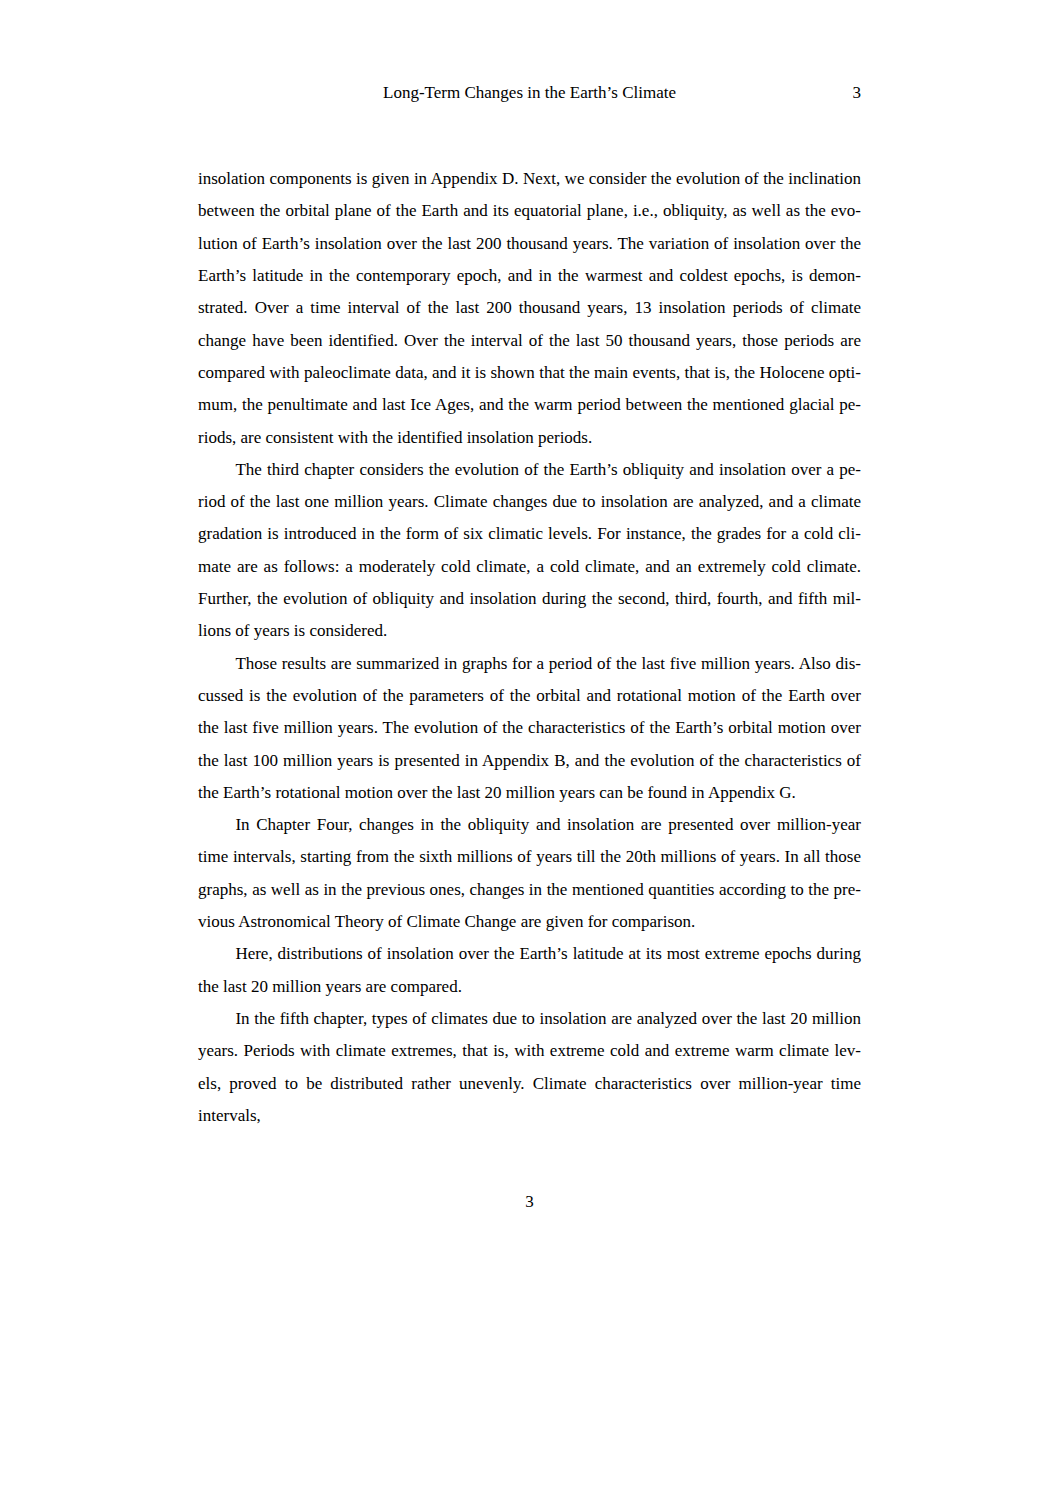Long-Term Changes in the Earth’s Climate 3
insolation components is given in Appendix D. Next, we consider the evolution of the inclination between the orbital plane of the Earth and its equatorial plane, i.e., obliquity, as well as the evolution of Earth’s insolation over the last 200 thousand years. The variation of insolation over the Earth’s latitude in the contemporary epoch, and in the warmest and coldest epochs, is demonstrated. Over a time interval of the last 200 thousand years, 13 insolation periods of climate change have been identified. Over the interval of the last 50 thousand years, those periods are compared with paleoclimate data, and it is shown that the main events, that is, the Holocene optimum, the penultimate and last Ice Ages, and the warm period between the mentioned glacial periods, are consistent with the identified insolation periods.
The third chapter considers the evolution of the Earth’s obliquity and insolation over a period of the last one million years. Climate changes due to insolation are analyzed, and a climate gradation is introduced in the form of six climatic levels. For instance, the grades for a cold climate are as follows: a moderately cold climate, a cold climate, and an extremely cold climate. Further, the evolution of obliquity and insolation during the second, third, fourth, and fifth millions of years is considered.
Those results are summarized in graphs for a period of the last five million years. Also discussed is the evolution of the parameters of the orbital and rotational motion of the Earth over the last five million years. The evolution of the characteristics of the Earth’s orbital motion over the last 100 million years is presented in Appendix B, and the evolution of the characteristics of the Earth’s rotational motion over the last 20 million years can be found in Appendix G.
In Chapter Four, changes in the obliquity and insolation are presented over million-year time intervals, starting from the sixth millions of years till the 20th millions of years. In all those graphs, as well as in the previous ones, changes in the mentioned quantities according to the previous Astronomical Theory of Climate Change are given for comparison.
Here, distributions of insolation over the Earth’s latitude at its most extreme epochs during the last 20 million years are compared.
In the fifth chapter, types of climates due to insolation are analyzed over the last 20 million years. Periods with climate extremes, that is, with extreme cold and extreme warm climate levels, proved to be distributed rather unevenly. Climate characteristics over million-year time intervals,
3